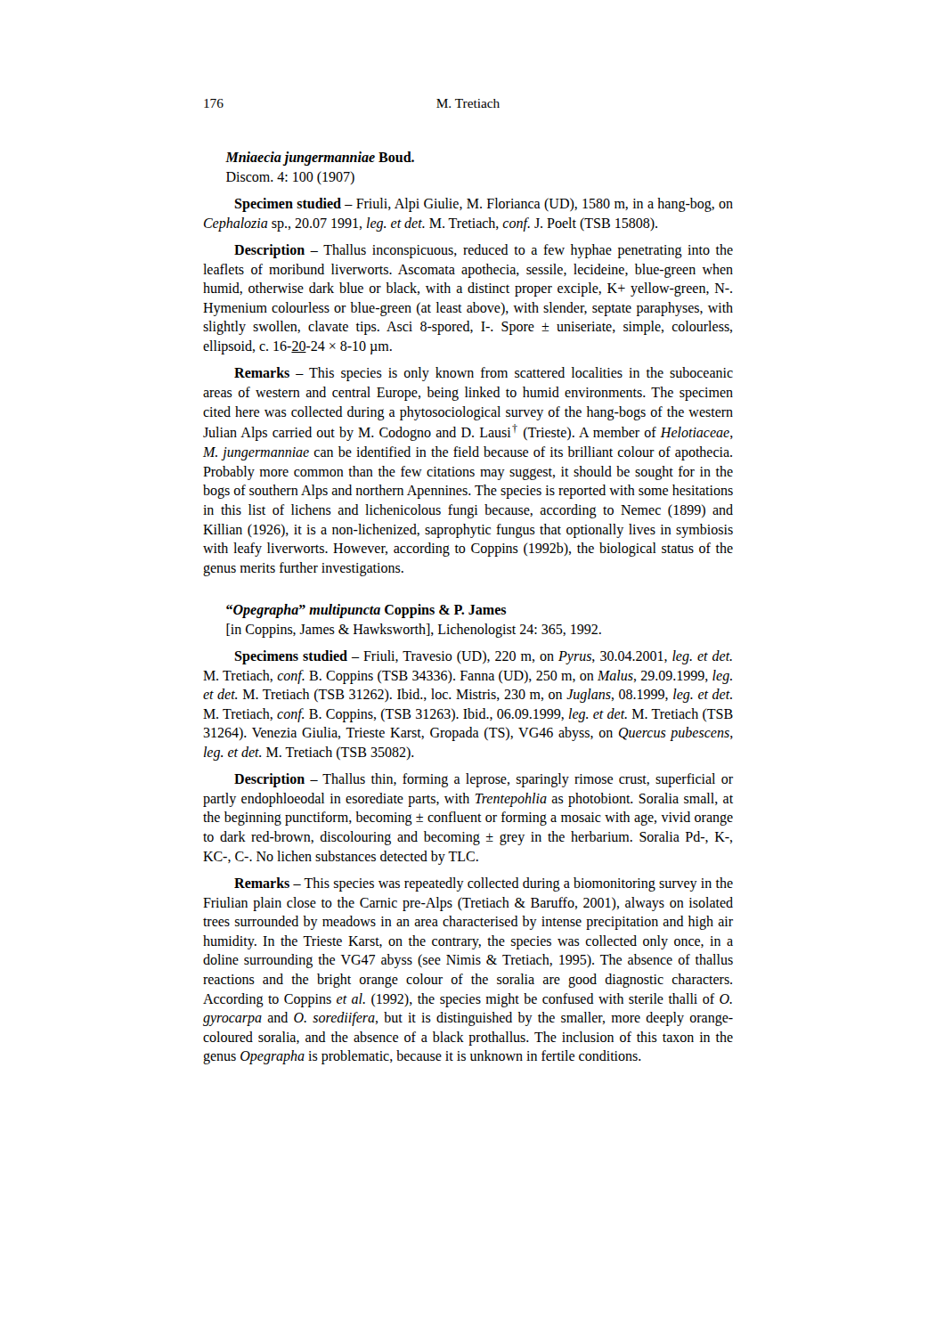176
M. Tretiach
Mniaecia jungermanniae Boud.
Discom. 4: 100 (1907)
Specimen studied – Friuli, Alpi Giulie, M. Florianca (UD), 1580 m, in a hang-bog, on Cephalozia sp., 20.07 1991, leg. et det. M. Tretiach, conf. J. Poelt (TSB 15808).
Description – Thallus inconspicuous, reduced to a few hyphae penetrating into the leaflets of moribund liverworts. Ascomata apothecia, sessile, lecideine, blue-green when humid, otherwise dark blue or black, with a distinct proper exciple, K+ yellow-green, N-. Hymenium colourless or blue-green (at least above), with slender, septate paraphyses, with slightly swollen, clavate tips. Asci 8-spored, I-. Spore ± uniseriate, simple, colourless, ellipsoid, c. 16-20-24 × 8-10 µm.
Remarks – This species is only known from scattered localities in the suboceanic areas of western and central Europe, being linked to humid environments. The specimen cited here was collected during a phytosociological survey of the hang-bogs of the western Julian Alps carried out by M. Codogno and D. Lausi† (Trieste). A member of Helotiaceae, M. jungermanniae can be identified in the field because of its brilliant colour of apothecia. Probably more common than the few citations may suggest, it should be sought for in the bogs of southern Alps and northern Apennines. The species is reported with some hesitations in this list of lichens and lichenicolous fungi because, according to Nemec (1899) and Killian (1926), it is a non-lichenized, saprophytic fungus that optionally lives in symbiosis with leafy liverworts. However, according to Coppins (1992b), the biological status of the genus merits further investigations.
“Opegrapha” multipuncta Coppins & P. James
[in Coppins, James & Hawksworth], Lichenologist 24: 365, 1992.
Specimens studied – Friuli, Travesio (UD), 220 m, on Pyrus, 30.04.2001, leg. et det. M. Tretiach, conf. B. Coppins (TSB 34336). Fanna (UD), 250 m, on Malus, 29.09.1999, leg. et det. M. Tretiach (TSB 31262). Ibid., loc. Mistris, 230 m, on Juglans, 08.1999, leg. et det. M. Tretiach, conf. B. Coppins, (TSB 31263). Ibid., 06.09.1999, leg. et det. M. Tretiach (TSB 31264). Venezia Giulia, Trieste Karst, Gropada (TS), VG46 abyss, on Quercus pubescens, leg. et det. M. Tretiach (TSB 35082).
Description – Thallus thin, forming a leprose, sparingly rimose crust, superficial or partly endophloeodal in esorediate parts, with Trentepohlia as photobiont. Soralia small, at the beginning punctiform, becoming ± confluent or forming a mosaic with age, vivid orange to dark red-brown, discolouring and becoming ± grey in the herbarium. Soralia Pd-, K-, KC-, C-. No lichen substances detected by TLC.
Remarks – This species was repeatedly collected during a biomonitoring survey in the Friulian plain close to the Carnic pre-Alps (Tretiach & Baruffo, 2001), always on isolated trees surrounded by meadows in an area characterised by intense precipitation and high air humidity. In the Trieste Karst, on the contrary, the species was collected only once, in a doline surrounding the VG47 abyss (see Nimis & Tretiach, 1995). The absence of thallus reactions and the bright orange colour of the soralia are good diagnostic characters. According to Coppins et al. (1992), the species might be confused with sterile thalli of O. gyrocarpa and O. sorediifera, but it is distinguished by the smaller, more deeply orange-coloured soralia, and the absence of a black prothallus. The inclusion of this taxon in the genus Opegrapha is problematic, because it is unknown in fertile conditions.